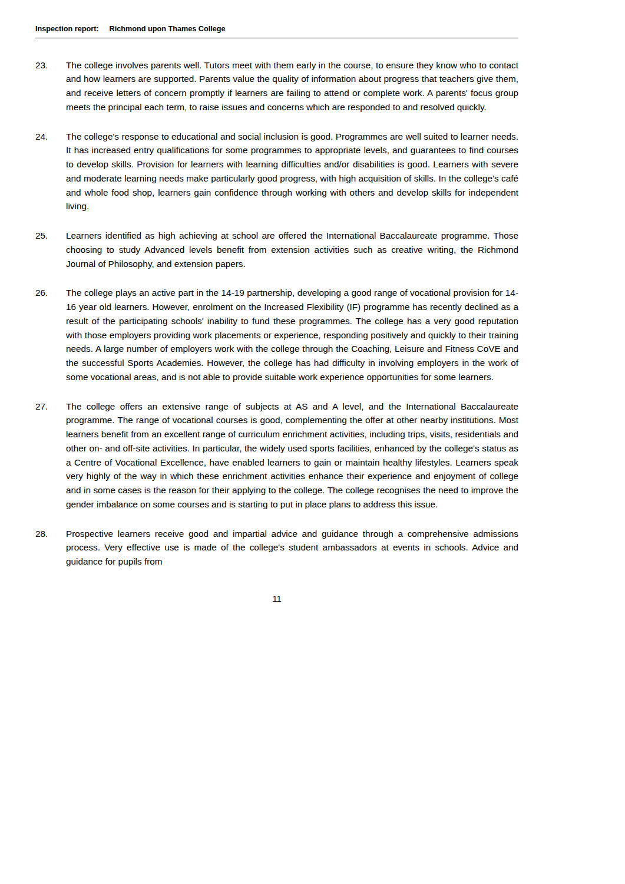Inspection report: Richmond upon Thames College
The college involves parents well. Tutors meet with them early in the course, to ensure they know who to contact and how learners are supported. Parents value the quality of information about progress that teachers give them, and receive letters of concern promptly if learners are failing to attend or complete work. A parents' focus group meets the principal each term, to raise issues and concerns which are responded to and resolved quickly.
The college's response to educational and social inclusion is good. Programmes are well suited to learner needs. It has increased entry qualifications for some programmes to appropriate levels, and guarantees to find courses to develop skills. Provision for learners with learning difficulties and/or disabilities is good. Learners with severe and moderate learning needs make particularly good progress, with high acquisition of skills. In the college's café and whole food shop, learners gain confidence through working with others and develop skills for independent living.
Learners identified as high achieving at school are offered the International Baccalaureate programme. Those choosing to study Advanced levels benefit from extension activities such as creative writing, the Richmond Journal of Philosophy, and extension papers.
The college plays an active part in the 14-19 partnership, developing a good range of vocational provision for 14-16 year old learners. However, enrolment on the Increased Flexibility (IF) programme has recently declined as a result of the participating schools' inability to fund these programmes. The college has a very good reputation with those employers providing work placements or experience, responding positively and quickly to their training needs. A large number of employers work with the college through the Coaching, Leisure and Fitness CoVE and the successful Sports Academies. However, the college has had difficulty in involving employers in the work of some vocational areas, and is not able to provide suitable work experience opportunities for some learners.
The college offers an extensive range of subjects at AS and A level, and the International Baccalaureate programme. The range of vocational courses is good, complementing the offer at other nearby institutions. Most learners benefit from an excellent range of curriculum enrichment activities, including trips, visits, residentials and other on- and off-site activities. In particular, the widely used sports facilities, enhanced by the college's status as a Centre of Vocational Excellence, have enabled learners to gain or maintain healthy lifestyles. Learners speak very highly of the way in which these enrichment activities enhance their experience and enjoyment of college and in some cases is the reason for their applying to the college. The college recognises the need to improve the gender imbalance on some courses and is starting to put in place plans to address this issue.
Prospective learners receive good and impartial advice and guidance through a comprehensive admissions process. Very effective use is made of the college's student ambassadors at events in schools. Advice and guidance for pupils from
11